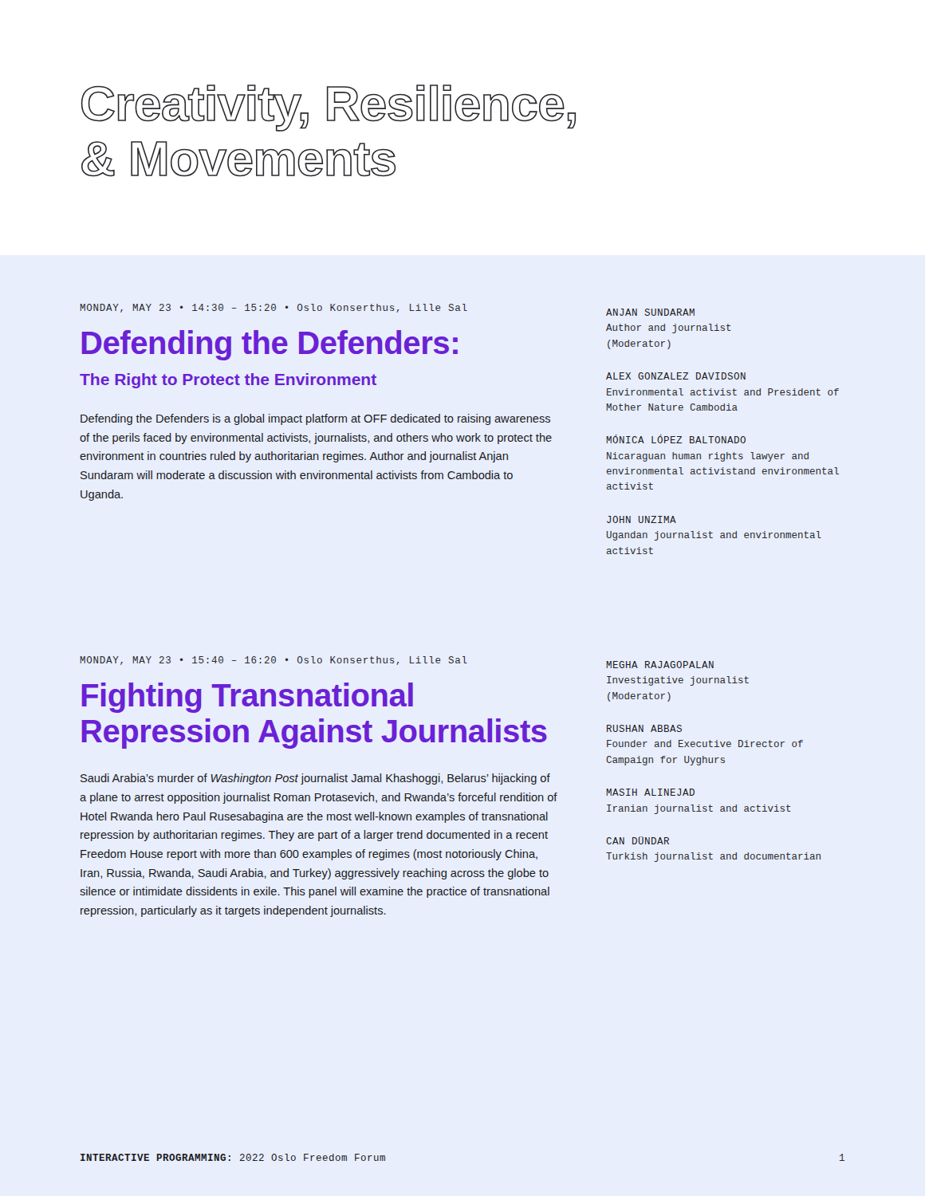Creativity, Resilience,
& Movements
MONDAY, MAY 23 • 14:30 – 15:20 • Oslo Konserthus, Lille Sal
Defending the Defenders:
The Right to Protect the Environment
Defending the Defenders is a global impact platform at OFF dedicated to raising awareness of the perils faced by environmental activists, journalists, and others who work to protect the environment in countries ruled by authoritarian regimes. Author and journalist Anjan Sundaram will moderate a discussion with environmental activists from Cambodia to Uganda.
Anjan Sundaram
Author and journalist
(Moderator)
Alex Gonzalez Davidson
Environmental activist and President of Mother Nature Cambodia
Mónica López Baltonado
Nicaraguan human rights lawyer and environmental activistand environmental activist
John Unzima
Ugandan journalist and environmental activist
MONDAY, MAY 23 • 15:40 – 16:20 • Oslo Konserthus, Lille Sal
Fighting Transnational Repression Against Journalists
Saudi Arabia’s murder of Washington Post journalist Jamal Khashoggi, Belarus’ hijacking of a plane to arrest opposition journalist Roman Protasevich, and Rwanda’s forceful rendition of Hotel Rwanda hero Paul Rusesabagina are the most well-known examples of transnational repression by authoritarian regimes. They are part of a larger trend documented in a recent Freedom House report with more than 600 examples of regimes (most notoriously China, Iran, Russia, Rwanda, Saudi Arabia, and Turkey) aggressively reaching across the globe to silence or intimidate dissidents in exile. This panel will examine the practice of transnational repression, particularly as it targets independent journalists.
Megha Rajagopalan
Investigative journalist
(Moderator)
Rushan Abbas
Founder and Executive Director of Campaign for Uyghurs
Masih Alinejad
Iranian journalist and activist
Can Dündar
Turkish journalist and documentarian
INTERACTIVE PROGRAMMING: 2022 Oslo Freedom Forum
1